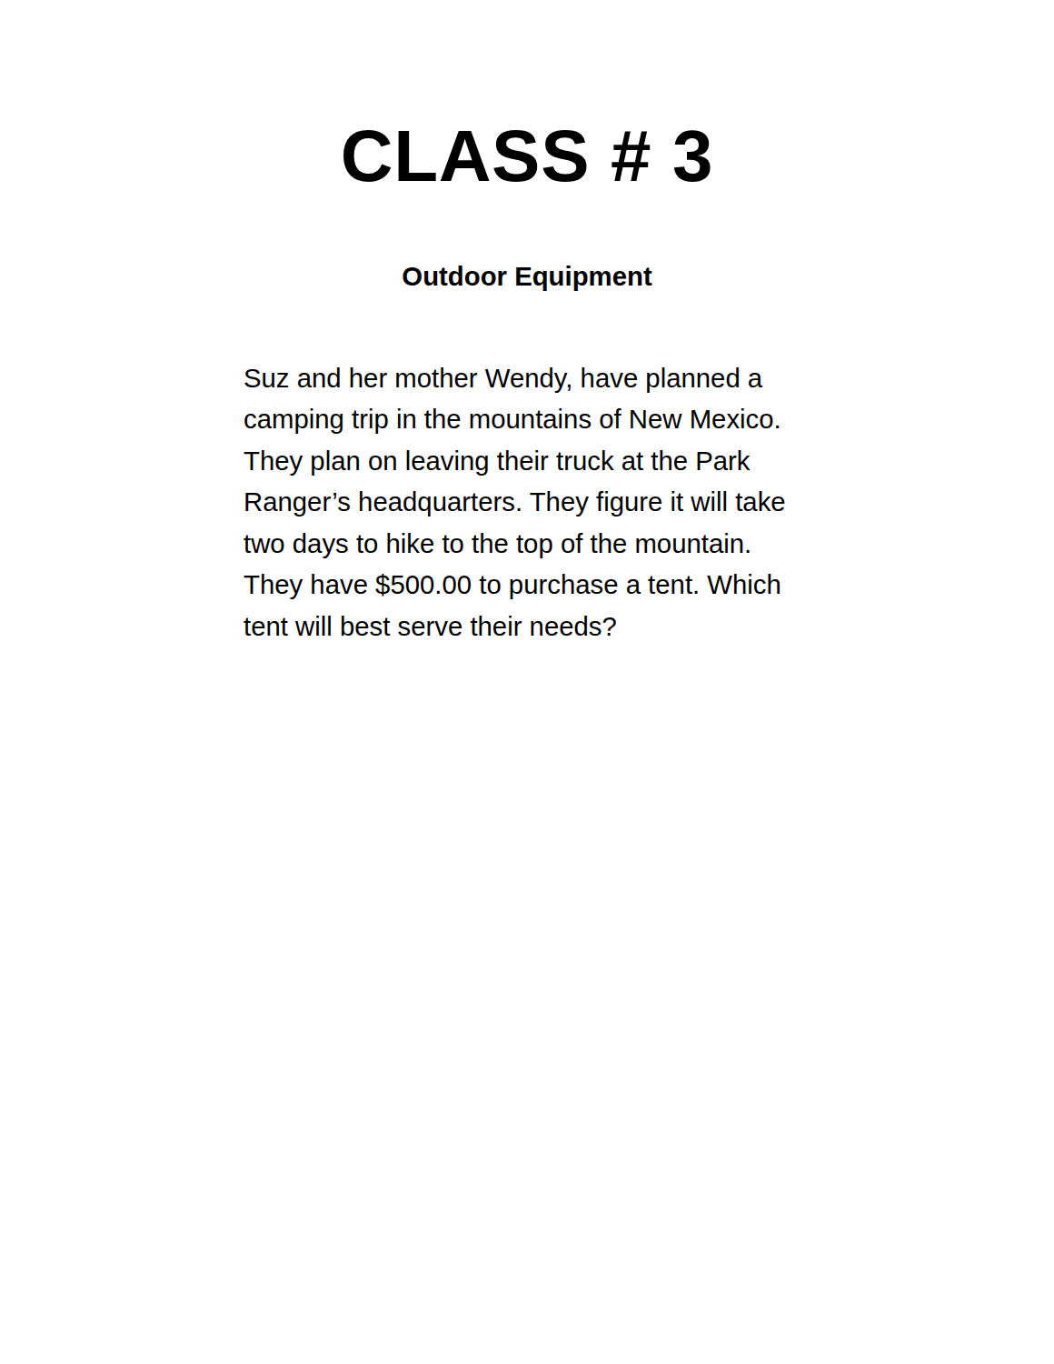CLASS # 3
Outdoor Equipment
Suz and her mother Wendy, have planned a camping trip in the mountains of New Mexico. They plan on leaving their truck at the Park Ranger’s headquarters. They figure it will take two days to hike to the top of the mountain. They have $500.00 to purchase a tent. Which tent will best serve their needs?